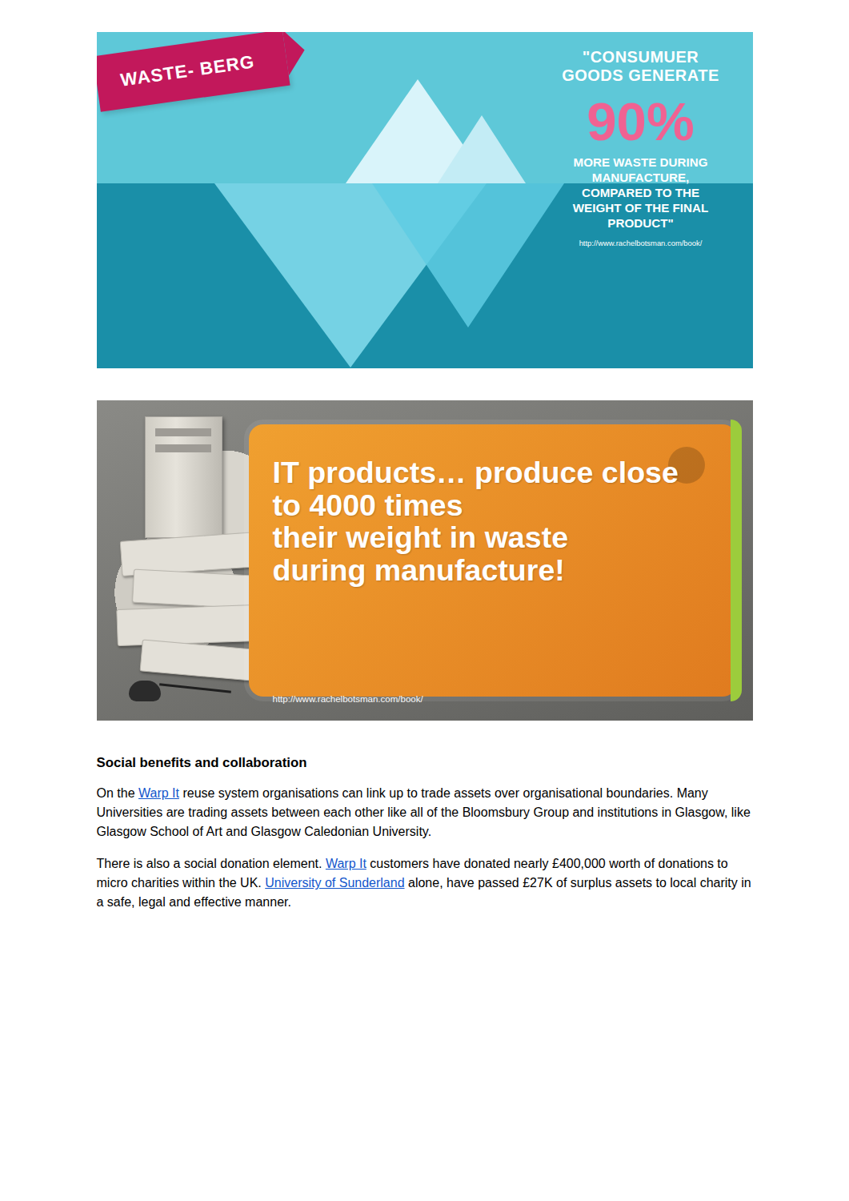Waste- Berg
"Consumuer
Goods Generate
90%
more waste during
manufacture,
compared to the
weight of the final
product"
http://www.rachelbotsman.com/book/
IT products… produce close to 4000 times
their weight in waste
during manufacture!
http://www.rachelbotsman.com/book/
Social benefits and collaboration
On the Warp It reuse system organisations can link up to trade assets over organisational boundaries. Many Universities are trading assets between each other like all of the Bloomsbury Group and institutions in Glasgow, like Glasgow School of Art and Glasgow Caledonian University.
There is also a social donation element. Warp It customers have donated nearly £400,000 worth of donations to micro charities within the UK. University of Sunderland alone, have passed £27K of surplus assets to local charity in a safe, legal and effective manner.